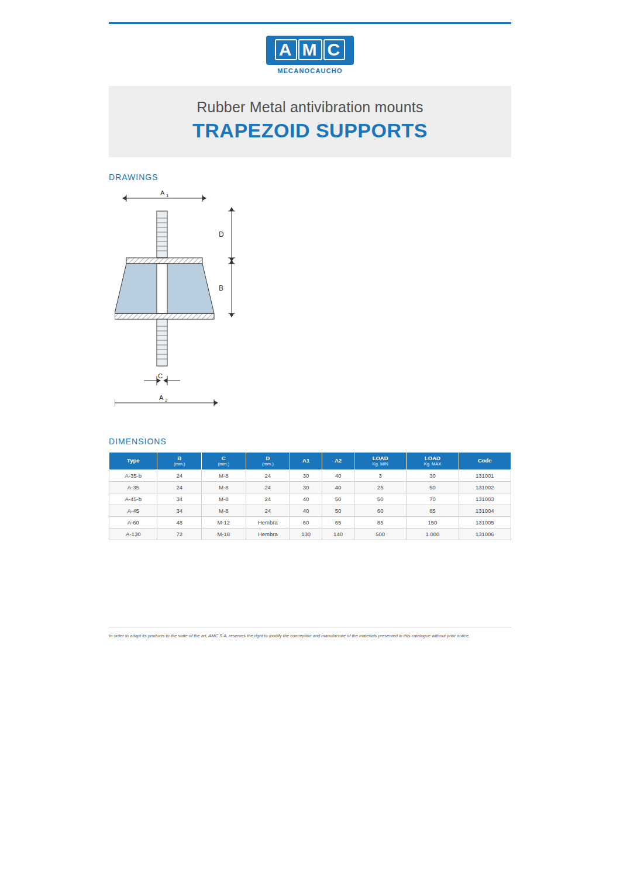AMC
MECANOCAUCHO
Rubber Metal antivibration mounts
Trapezoid Supports
Drawings
A 1 D B C A 2
Dimensions
| Type | B (mm.) | C (mm.) | D (mm.) | A1 | A2 | LOAD Kg. MIN | LOAD Kg. MAX | Code |
| --- | --- | --- | --- | --- | --- | --- | --- | --- |
| A-35-b | 24 | M-8 | 24 | 30 | 40 | 3 | 30 | 131001 |
| A-35 | 24 | M-8 | 24 | 30 | 40 | 25 | 50 | 131002 |
| A-45-b | 34 | M-8 | 24 | 40 | 50 | 50 | 70 | 131003 |
| A-45 | 34 | M-8 | 24 | 40 | 50 | 60 | 85 | 131004 |
| A-60 | 48 | M-12 | Hembra | 60 | 65 | 85 | 150 | 131005 |
| A-130 | 72 | M-18 | Hembra | 130 | 140 | 500 | 1.000 | 131006 |
In order to adapt its products to the state of the art, AMC S.A. reserves the right to modify the conception and manufacture of the materials presented in this catalogue without prior notice.